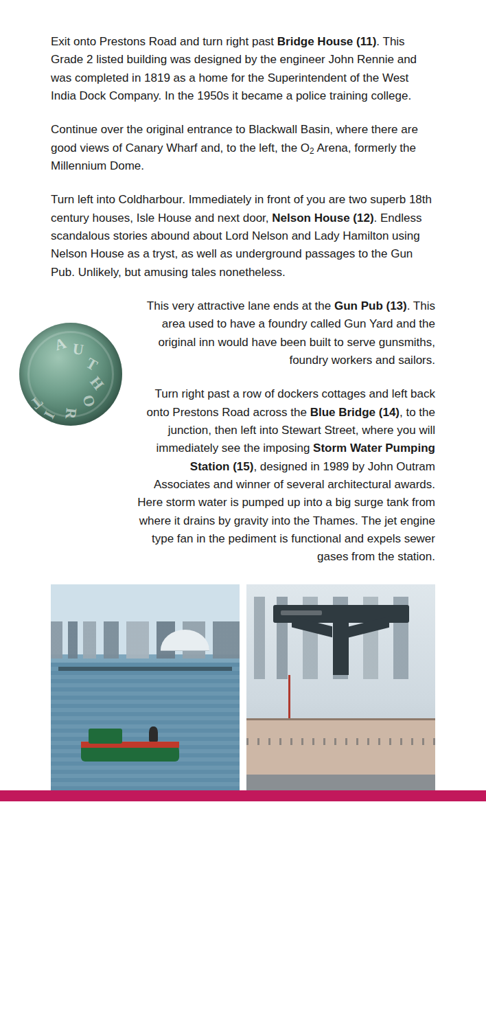Exit onto Prestons Road and turn right past Bridge House (11). This Grade 2 listed building was designed by the engineer John Rennie and was completed in 1819 as a home for the Superintendent of the West India Dock Company. In the 1950s it became a police training college.
Continue over the original entrance to Blackwall Basin, where there are good views of Canary Wharf and, to the left, the O2 Arena, formerly the Millennium Dome.
Turn left into Coldharbour. Immediately in front of you are two superb 18th century houses, Isle House and next door, Nelson House (12). Endless scandalous stories abound about Lord Nelson and Lady Hamilton using Nelson House as a tryst, as well as underground passages to the Gun Pub. Unlikely, but amusing tales nonetheless.
A U T H O R I T
This very attractive lane ends at the Gun Pub (13). This area used to have a foundry called Gun Yard and the original inn would have been built to serve gunsmiths, foundry workers and sailors.
Turn right past a row of dockers cottages and left back onto Prestons Road across the Blue Bridge (14), to the junction, then left into Stewart Street, where you will immediately see the imposing Storm Water Pumping Station (15), designed in 1989 by John Outram Associates and winner of several architectural awards. Here storm water is pumped up into a big surge tank from where it drains by gravity into the Thames. The jet engine type fan in the pediment is functional and expels sewer gases from the station.